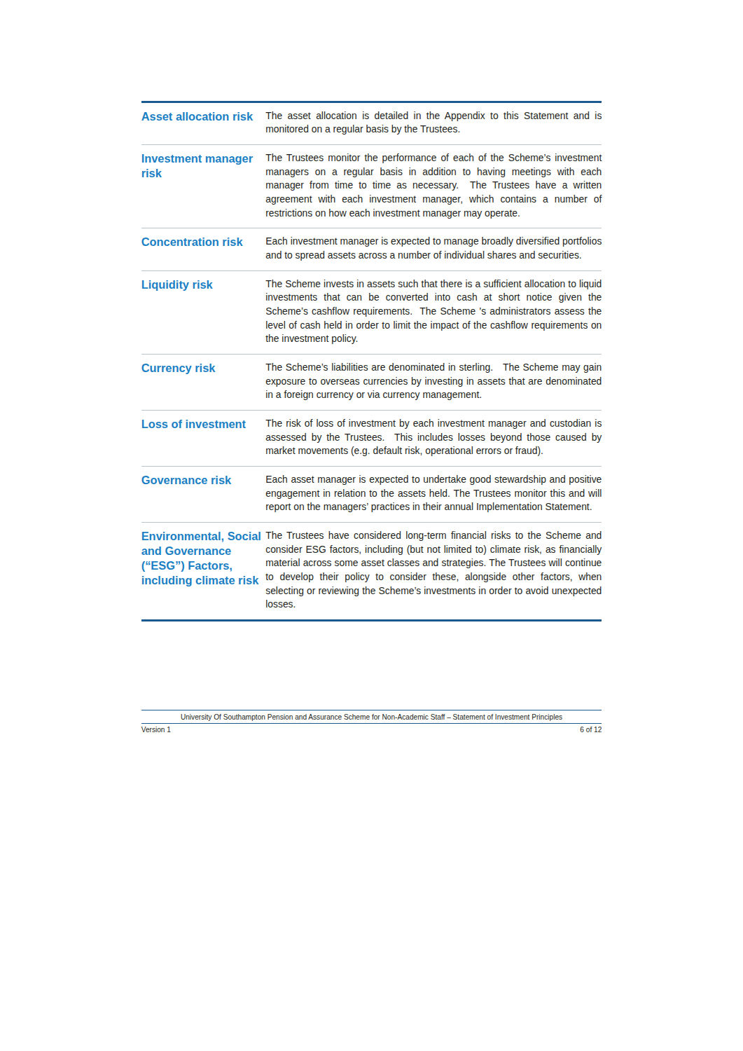| Asset allocation risk | The asset allocation is detailed in the Appendix to this Statement and is monitored on a regular basis by the Trustees. |
| Investment manager risk | The Trustees monitor the performance of each of the Scheme’s investment managers on a regular basis in addition to having meetings with each manager from time to time as necessary. The Trustees have a written agreement with each investment manager, which contains a number of restrictions on how each investment manager may operate. |
| Concentration risk | Each investment manager is expected to manage broadly diversified portfolios and to spread assets across a number of individual shares and securities. |
| Liquidity risk | The Scheme invests in assets such that there is a sufficient allocation to liquid investments that can be converted into cash at short notice given the Scheme’s cashflow requirements. The Scheme 's administrators assess the level of cash held in order to limit the impact of the cashflow requirements on the investment policy. |
| Currency risk | The Scheme’s liabilities are denominated in sterling. The Scheme may gain exposure to overseas currencies by investing in assets that are denominated in a foreign currency or via currency management. |
| Loss of investment | The risk of loss of investment by each investment manager and custodian is assessed by the Trustees. This includes losses beyond those caused by market movements (e.g. default risk, operational errors or fraud). |
| Governance risk | Each asset manager is expected to undertake good stewardship and positive engagement in relation to the assets held. The Trustees monitor this and will report on the managers’ practices in their annual Implementation Statement. |
| Environmental, Social and Governance (“ESG”) Factors, including climate risk | The Trustees have considered long-term financial risks to the Scheme and consider ESG factors, including (but not limited to) climate risk, as financially material across some asset classes and strategies. The Trustees will continue to develop their policy to consider these, alongside other factors, when selecting or reviewing the Scheme’s investments in order to avoid unexpected losses. |
University Of Southampton Pension and Assurance Scheme for Non-Academic Staff – Statement of Investment Principles
Version 1 6 of 12